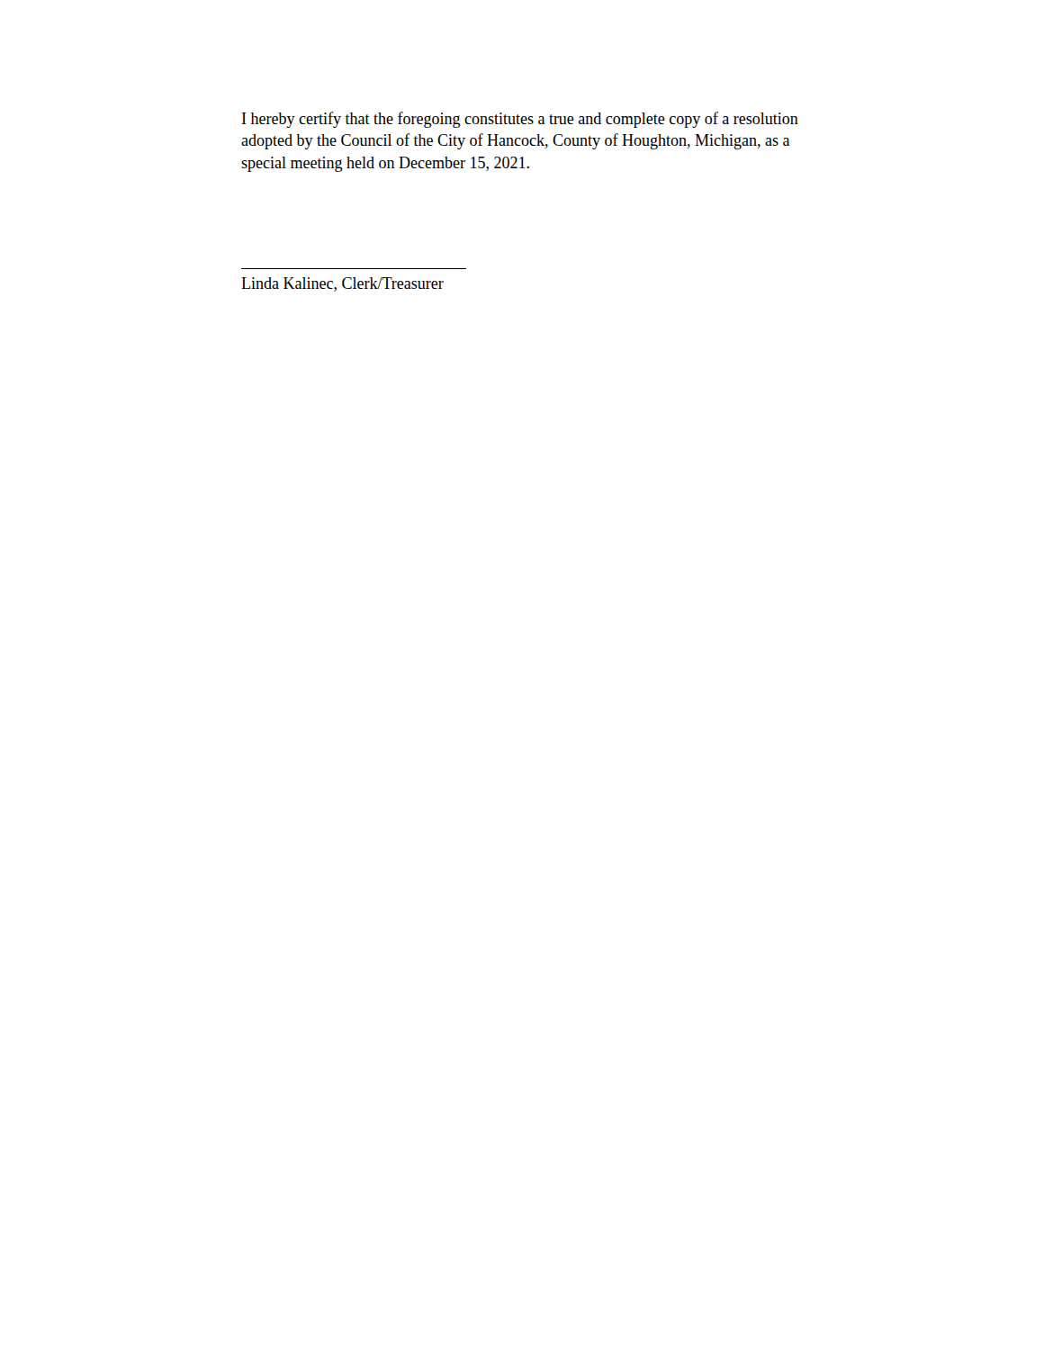I hereby certify that the foregoing constitutes a true and complete copy of a resolution adopted by the Council of the City of Hancock, County of Houghton, Michigan, as a special meeting held on December 15, 2021.
Linda Kalinec, Clerk/Treasurer